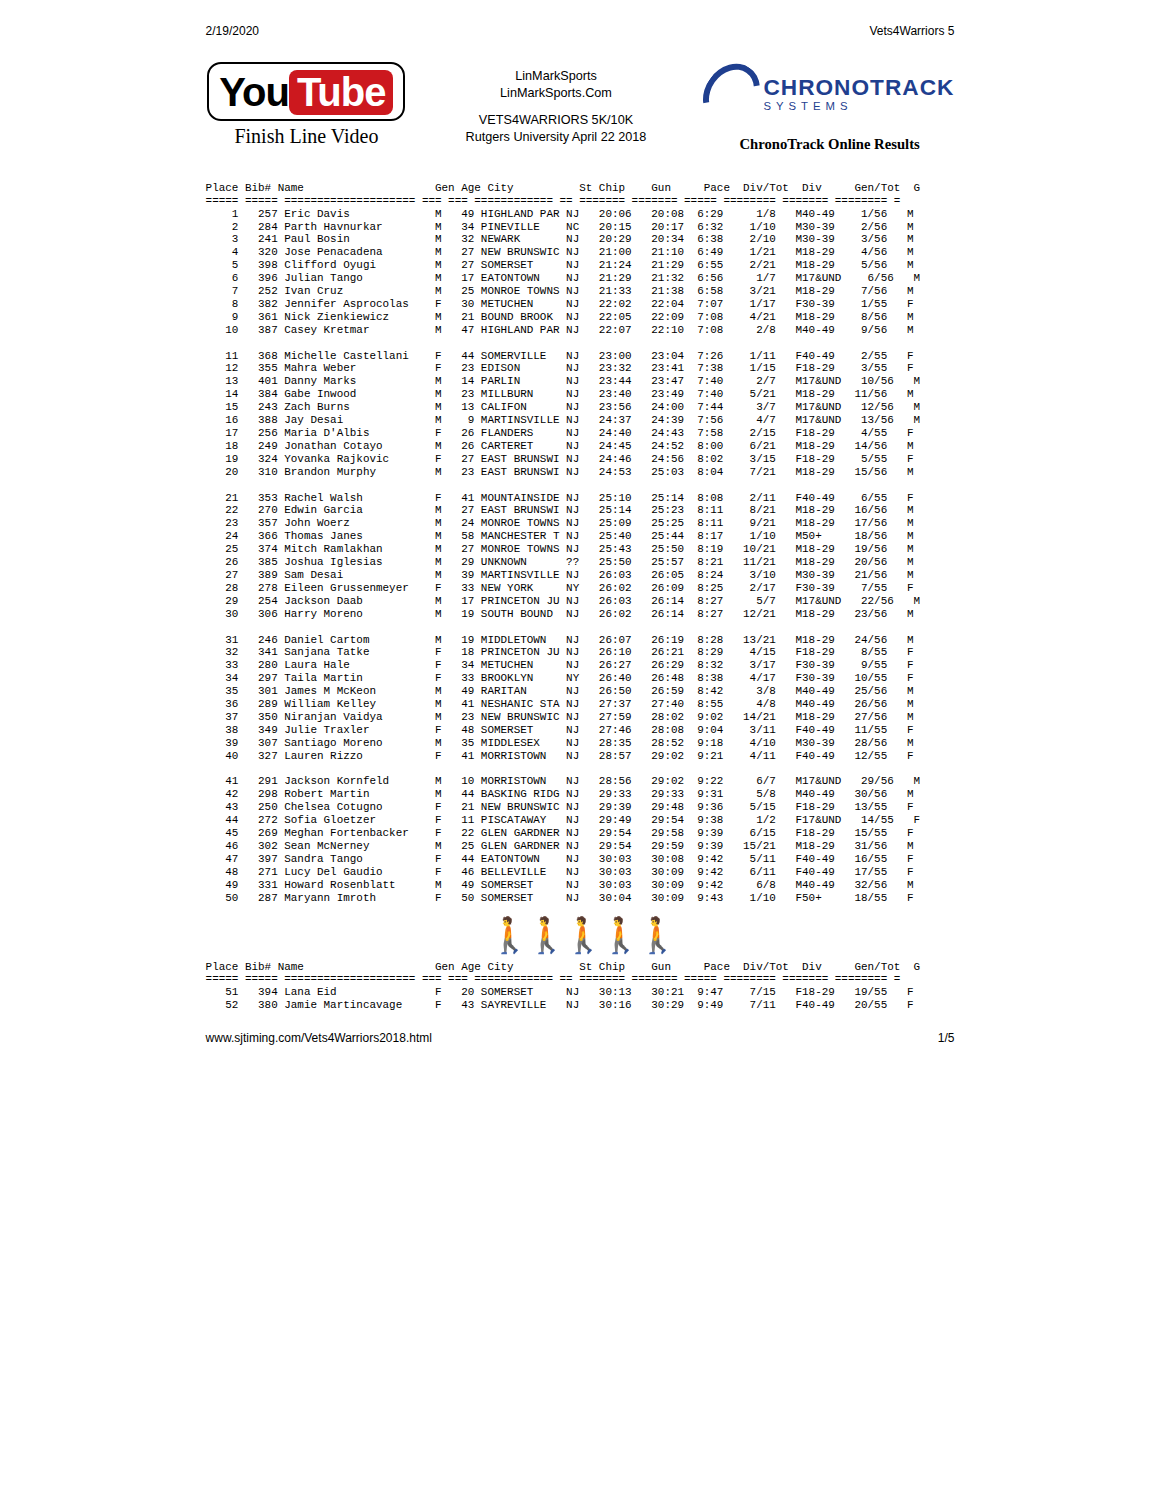2/19/2020 Vets4Warriors 5
You Tube
Finish Line Video
LinMarkSports
LinMarkSports.Com
VETS4WARRIORS 5K/10K
Rutgers University April 22 2018
CHRONOTRACK
SYSTEMS
ChronoTrack Online Results
Place Bib# Name                    Gen Age City          St Chip    Gun     Pace  Div/Tot  Div     Gen/Tot  G
===== ===== ==================== === === ============ == ======= ======= ===== ======== ======= ======== =
    1   257 Eric Davis             M   49 HIGHLAND PAR NJ   20:06   20:08  6:29     1/8   M40-49    1/56   M
    2   284 Parth Havnurkar        M   34 PINEVILLE    NC   20:15   20:17  6:32    1/10   M30-39    2/56   M
    3   241 Paul Bosin             M   32 NEWARK       NJ   20:29   20:34  6:38    2/10   M30-39    3/56   M
    4   320 Jose Penacadena        M   27 NEW BRUNSWIC NJ   21:00   21:10  6:49    1/21   M18-29    4/56   M
    5   398 Clifford Oyugi         M   27 SOMERSET     NJ   21:24   21:29  6:55    2/21   M18-29    5/56   M
    6   396 Julian Tango           M   17 EATONTOWN    NJ   21:29   21:32  6:56     1/7   M17&UND    6/56   M
    7   252 Ivan Cruz              M   25 MONROE TOWNS NJ   21:33   21:38  6:58    3/21   M18-29    7/56   M
    8   382 Jennifer Asprocolas    F   30 METUCHEN     NJ   22:02   22:04  7:07    1/17   F30-39    1/55   F
    9   361 Nick Zienkiewicz       M   21 BOUND BROOK  NJ   22:05   22:09  7:08    4/21   M18-29    8/56   M
   10   387 Casey Kretmar          M   47 HIGHLAND PAR NJ   22:07   22:10  7:08     2/8   M40-49    9/56   M

   11   368 Michelle Castellani    F   44 SOMERVILLE   NJ   23:00   23:04  7:26    1/11   F40-49    2/55   F
   12   355 Mahra Weber            F   23 EDISON       NJ   23:32   23:41  7:38    1/15   F18-29    3/55   F
   13   401 Danny Marks            M   14 PARLIN       NJ   23:44   23:47  7:40     2/7   M17&UND   10/56   M
   14   384 Gabe Inwood            M   23 MILLBURN     NJ   23:40   23:49  7:40    5/21   M18-29   11/56   M
   15   243 Zach Burns             M   13 CALIFON      NJ   23:56   24:00  7:44     3/7   M17&UND   12/56   M
   16   388 Jay Desai              M    9 MARTINSVILLE NJ   24:37   24:39  7:56     4/7   M17&UND   13/56   M
   17   256 Maria D'Albis          F   26 FLANDERS     NJ   24:40   24:43  7:58    2/15   F18-29    4/55   F
   18   249 Jonathan Cotayo        M   26 CARTERET     NJ   24:45   24:52  8:00    6/21   M18-29   14/56   M
   19   324 Yovanka Rajkovic       F   27 EAST BRUNSWI NJ   24:46   24:56  8:02    3/15   F18-29    5/55   F
   20   310 Brandon Murphy         M   23 EAST BRUNSWI NJ   24:53   25:03  8:04    7/21   M18-29   15/56   M

   21   353 Rachel Walsh           F   41 MOUNTAINSIDE NJ   25:10   25:14  8:08    2/11   F40-49    6/55   F
   22   270 Edwin Garcia           M   27 EAST BRUNSWI NJ   25:14   25:23  8:11    8/21   M18-29   16/56   M
   23   357 John Woerz             M   24 MONROE TOWNS NJ   25:09   25:25  8:11    9/21   M18-29   17/56   M
   24   366 Thomas Janes           M   58 MANCHESTER T NJ   25:40   25:44  8:17    1/10   M50+     18/56   M
   25   374 Mitch Ramlakhan        M   27 MONROE TOWNS NJ   25:43   25:50  8:19   10/21   M18-29   19/56   M
   26   385 Joshua Iglesias        M   29 UNKNOWN      ??   25:50   25:57  8:21   11/21   M18-29   20/56   M
   27   389 Sam Desai              M   39 MARTINSVILLE NJ   26:03   26:05  8:24    3/10   M30-39   21/56   M
   28   278 Eileen Grussenmeyer    F   33 NEW YORK     NY   26:02   26:09  8:25    2/17   F30-39    7/55   F
   29   254 Jackson Daab           M   17 PRINCETON JU NJ   26:03   26:14  8:27     5/7   M17&UND   22/56   M
   30   306 Harry Moreno           M   19 SOUTH BOUND  NJ   26:02   26:14  8:27   12/21   M18-29   23/56   M

   31   246 Daniel Cartom          M   19 MIDDLETOWN   NJ   26:07   26:19  8:28   13/21   M18-29   24/56   M
   32   341 Sanjana Tatke          F   18 PRINCETON JU NJ   26:10   26:21  8:29    4/15   F18-29    8/55   F
   33   280 Laura Hale             F   34 METUCHEN     NJ   26:27   26:29  8:32    3/17   F30-39    9/55   F
   34   297 Taila Martin           F   33 BROOKLYN     NY   26:40   26:48  8:38    4/17   F30-39   10/55   F
   35   301 James M McKeon         M   49 RARITAN      NJ   26:50   26:59  8:42     3/8   M40-49   25/56   M
   36   289 William Kelley         M   41 NESHANIC STA NJ   27:37   27:40  8:55     4/8   M40-49   26/56   M
   37   350 Niranjan Vaidya        M   23 NEW BRUNSWIC NJ   27:59   28:02  9:02   14/21   M18-29   27/56   M
   38   349 Julie Traxler          F   48 SOMERSET     NJ   27:46   28:08  9:04    3/11   F40-49   11/55   F
   39   307 Santiago Moreno        M   35 MIDDLESEX    NJ   28:35   28:52  9:18    4/10   M30-39   28/56   M
   40   327 Lauren Rizzo           F   41 MORRISTOWN   NJ   28:57   29:02  9:21    4/11   F40-49   12/55   F

   41   291 Jackson Kornfeld       M   10 MORRISTOWN   NJ   28:56   29:02  9:22     6/7   M17&UND   29/56   M
   42   298 Robert Martin          M   44 BASKING RIDG NJ   29:33   29:33  9:31     5/8   M40-49   30/56   M
   43   250 Chelsea Cotugno        F   21 NEW BRUNSWIC NJ   29:39   29:48  9:36    5/15   F18-29   13/55   F
   44   272 Sofia Gloetzer         F   11 PISCATAWAY   NJ   29:49   29:54  9:38     1/2   F17&UND   14/55   F
   45   269 Meghan Fortenbacker    F   22 GLEN GARDNER NJ   29:54   29:58  9:39    6/15   F18-29   15/55   F
   46   302 Sean McNerney          M   25 GLEN GARDNER NJ   29:54   29:59  9:39   15/21   M18-29   31/56   M
   47   397 Sandra Tango           F   44 EATONTOWN    NJ   30:03   30:08  9:42    5/11   F40-49   16/55   F
   48   271 Lucy Del Gaudio        F   46 BELLEVILLE   NJ   30:03   30:09  9:42    6/11   F40-49   17/55   F
   49   331 Howard Rosenblatt      M   49 SOMERSET     NJ   30:03   30:09  9:42     6/8   M40-49   32/56   M
   50   287 Maryann Imroth         F   50 SOMERSET     NJ   30:04   30:09  9:43    1/10   F50+     18/55   F
🚶🚶🚶🚶🚶
Place Bib# Name                    Gen Age City          St Chip    Gun     Pace  Div/Tot  Div     Gen/Tot  G
===== ===== ==================== === === ============ == ======= ======= ===== ======== ======= ======== =
   51   394 Lana Eid               F   20 SOMERSET     NJ   30:13   30:21  9:47    7/15   F18-29   19/55   F
   52   380 Jamie Martincavage     F   43 SAYREVILLE   NJ   30:16   30:29  9:49    7/11   F40-49   20/55   F
www.sjtiming.com/Vets4Warriors2018.html 1/5